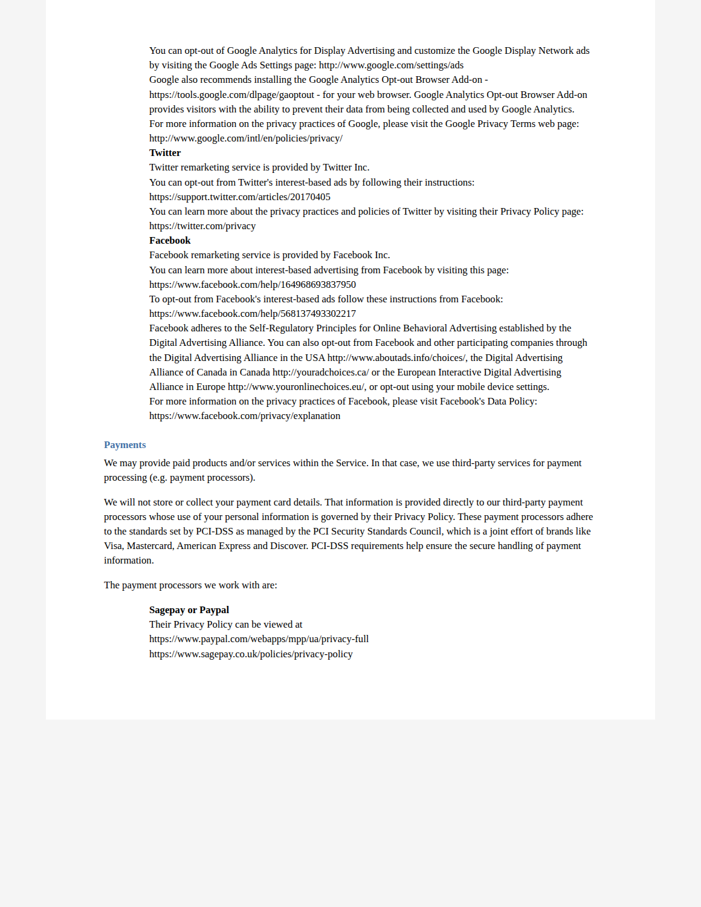You can opt-out of Google Analytics for Display Advertising and customize the Google Display Network ads by visiting the Google Ads Settings page: http://www.google.com/settings/ads
Google also recommends installing the Google Analytics Opt-out Browser Add-on - https://tools.google.com/dlpage/gaoptout - for your web browser. Google Analytics Opt-out Browser Add-on provides visitors with the ability to prevent their data from being collected and used by Google Analytics.
For more information on the privacy practices of Google, please visit the Google Privacy Terms web page: http://www.google.com/intl/en/policies/privacy/
Twitter
Twitter remarketing service is provided by Twitter Inc.
You can opt-out from Twitter's interest-based ads by following their instructions: https://support.twitter.com/articles/20170405
You can learn more about the privacy practices and policies of Twitter by visiting their Privacy Policy page: https://twitter.com/privacy
Facebook
Facebook remarketing service is provided by Facebook Inc.
You can learn more about interest-based advertising from Facebook by visiting this page: https://www.facebook.com/help/164968693837950
To opt-out from Facebook's interest-based ads follow these instructions from Facebook: https://www.facebook.com/help/568137493302217
Facebook adheres to the Self-Regulatory Principles for Online Behavioral Advertising established by the Digital Advertising Alliance. You can also opt-out from Facebook and other participating companies through the Digital Advertising Alliance in the USA http://www.aboutads.info/choices/, the Digital Advertising Alliance of Canada in Canada http://youradchoices.ca/ or the European Interactive Digital Advertising Alliance in Europe http://www.youronlinechoices.eu/, or opt-out using your mobile device settings.
For more information on the privacy practices of Facebook, please visit Facebook's Data Policy: https://www.facebook.com/privacy/explanation
Payments
We may provide paid products and/or services within the Service. In that case, we use third-party services for payment processing (e.g. payment processors).
We will not store or collect your payment card details. That information is provided directly to our third-party payment processors whose use of your personal information is governed by their Privacy Policy. These payment processors adhere to the standards set by PCI-DSS as managed by the PCI Security Standards Council, which is a joint effort of brands like Visa, Mastercard, American Express and Discover. PCI-DSS requirements help ensure the secure handling of payment information.
The payment processors we work with are:
Sagepay or Paypal
Their Privacy Policy can be viewed at
https://www.paypal.com/webapps/mpp/ua/privacy-full
https://www.sagepay.co.uk/policies/privacy-policy